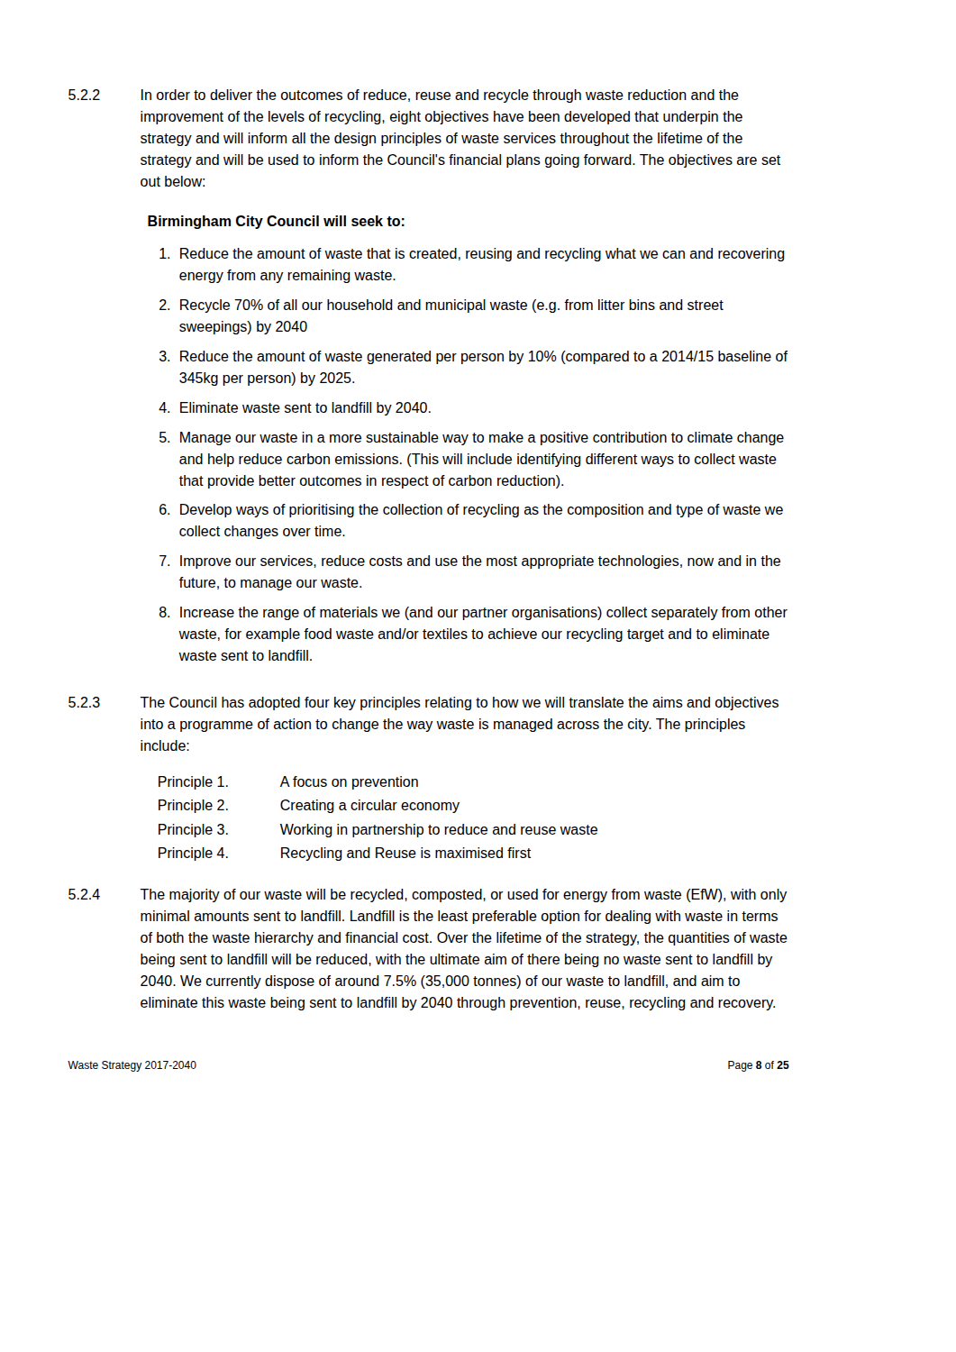5.2.2
In order to deliver the outcomes of reduce, reuse and recycle through waste reduction and the improvement of the levels of recycling, eight objectives have been developed that underpin the strategy and will inform all the design principles of waste services throughout the lifetime of the strategy and will be used to inform the Council's financial plans going forward. The objectives are set out below:
Birmingham City Council will seek to:
Reduce the amount of waste that is created, reusing and recycling what we can and recovering energy from any remaining waste.
Recycle 70% of all our household and municipal waste (e.g. from litter bins and street sweepings) by 2040
Reduce the amount of waste generated per person by 10% (compared to a 2014/15 baseline of 345kg per person) by 2025.
Eliminate waste sent to landfill by 2040.
Manage our waste in a more sustainable way to make a positive contribution to climate change and help reduce carbon emissions. (This will include identifying different ways to collect waste that provide better outcomes in respect of carbon reduction).
Develop ways of prioritising the collection of recycling as the composition and type of waste we collect changes over time.
Improve our services, reduce costs and use the most appropriate technologies, now and in the future, to manage our waste.
Increase the range of materials we (and our partner organisations) collect separately from other waste, for example food waste and/or textiles to achieve our recycling target and to eliminate waste sent to landfill.
5.2.3
The Council has adopted four key principles relating to how we will translate the aims and objectives into a programme of action to change the way waste is managed across the city. The principles include:
Principle 1. A focus on prevention
Principle 2. Creating a circular economy
Principle 3. Working in partnership to reduce and reuse waste
Principle 4. Recycling and Reuse is maximised first
5.2.4
The majority of our waste will be recycled, composted, or used for energy from waste (EfW), with only minimal amounts sent to landfill. Landfill is the least preferable option for dealing with waste in terms of both the waste hierarchy and financial cost. Over the lifetime of the strategy, the quantities of waste being sent to landfill will be reduced, with the ultimate aim of there being no waste sent to landfill by 2040. We currently dispose of around 7.5% (35,000 tonnes) of our waste to landfill, and aim to eliminate this waste being sent to landfill by 2040 through prevention, reuse, recycling and recovery.
Waste Strategy 2017-2040 Page 8 of 25